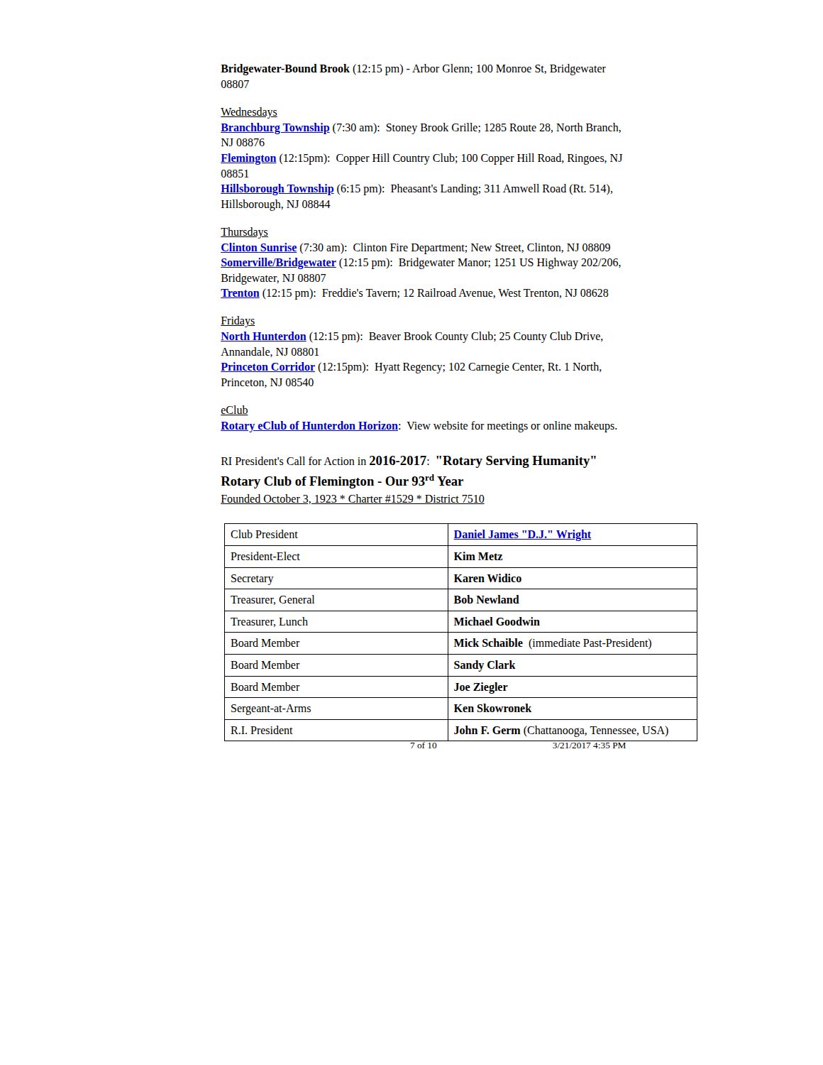Bridgewater-Bound Brook (12:15 pm) - Arbor Glenn; 100 Monroe St, Bridgewater 08807
Wednesdays
Branchburg Township (7:30 am): Stoney Brook Grille; 1285 Route 28, North Branch, NJ 08876
Flemington (12:15pm): Copper Hill Country Club; 100 Copper Hill Road, Ringoes, NJ 08851
Hillsborough Township (6:15 pm): Pheasant's Landing; 311 Amwell Road (Rt. 514), Hillsborough, NJ 08844
Thursdays
Clinton Sunrise (7:30 am): Clinton Fire Department; New Street, Clinton, NJ 08809
Somerville/Bridgewater (12:15 pm): Bridgewater Manor; 1251 US Highway 202/206, Bridgewater, NJ 08807
Trenton (12:15 pm): Freddie's Tavern; 12 Railroad Avenue, West Trenton, NJ 08628
Fridays
North Hunterdon (12:15 pm): Beaver Brook County Club; 25 County Club Drive, Annandale, NJ 08801
Princeton Corridor (12:15pm): Hyatt Regency; 102 Carnegie Center, Rt. 1 North, Princeton, NJ 08540
eClub
Rotary eClub of Hunterdon Horizon: View website for meetings or online makeups.
RI President's Call for Action in 2016-2017: "Rotary Serving Humanity"
Rotary Club of Flemington - Our 93rd Year
Founded October 3, 1923 * Charter #1529 * District 7510
| Club President | Daniel James "D.J." Wright |
| President-Elect | Kim Metz |
| Secretary | Karen Widico |
| Treasurer, General | Bob Newland |
| Treasurer, Lunch | Michael Goodwin |
| Board Member | Mick Schaible (immediate Past-President) |
| Board Member | Sandy Clark |
| Board Member | Joe Ziegler |
| Sergeant-at-Arms | Ken Skowronek |
| R.I. President | John F. Germ (Chattanooga, Tennessee, USA) |
7 of 10
3/21/2017 4:35 PM